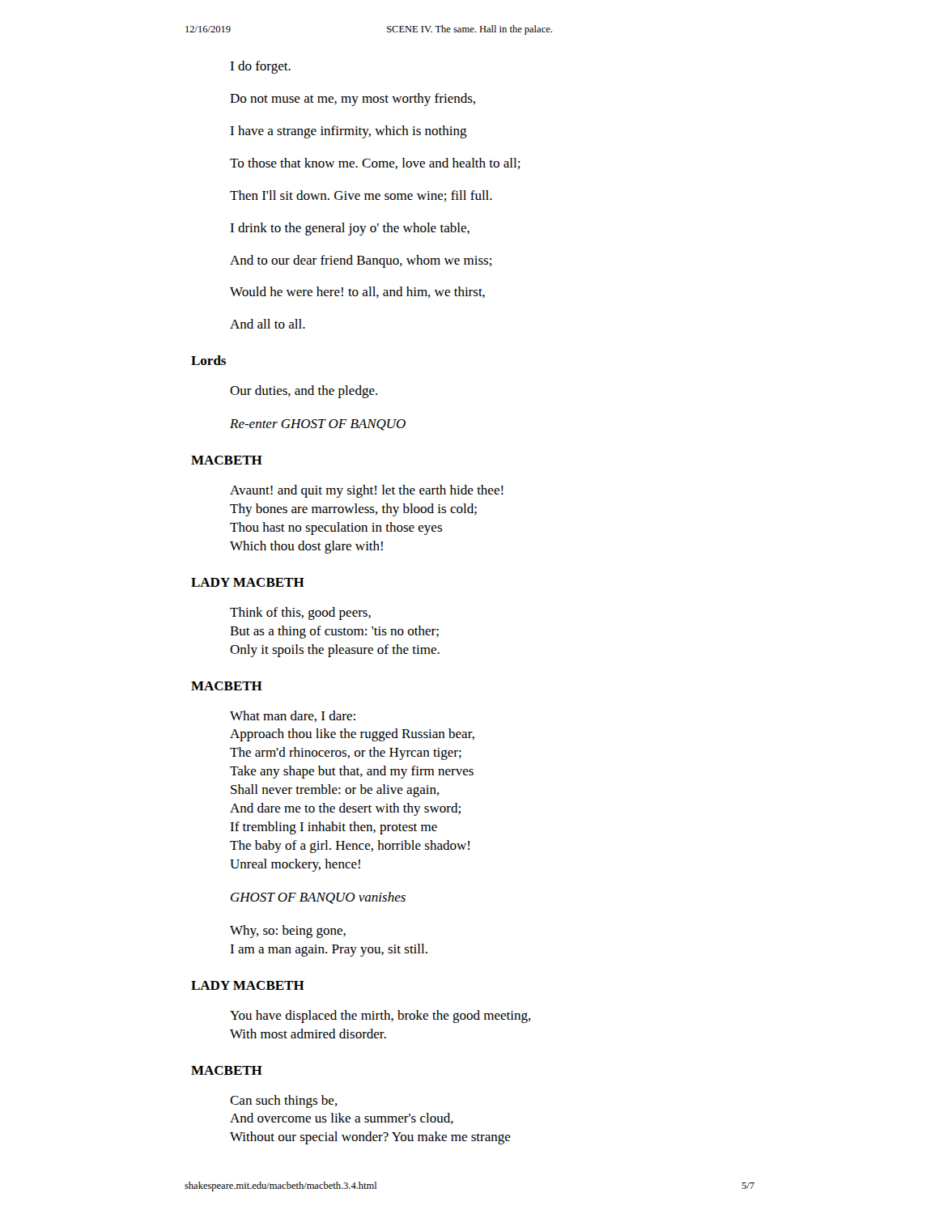12/16/2019
SCENE IV. The same. Hall in the palace.
I do forget.
Do not muse at me, my most worthy friends,
I have a strange infirmity, which is nothing
To those that know me. Come, love and health to all;
Then I'll sit down. Give me some wine; fill full.
I drink to the general joy o' the whole table,
And to our dear friend Banquo, whom we miss;
Would he were here! to all, and him, we thirst,
And all to all.
Lords
Our duties, and the pledge.
Re-enter GHOST OF BANQUO
MACBETH
Avaunt! and quit my sight! let the earth hide thee!
Thy bones are marrowless, thy blood is cold;
Thou hast no speculation in those eyes
Which thou dost glare with!
LADY MACBETH
Think of this, good peers,
But as a thing of custom: 'tis no other;
Only it spoils the pleasure of the time.
MACBETH
What man dare, I dare:
Approach thou like the rugged Russian bear,
The arm'd rhinoceros, or the Hyrcan tiger;
Take any shape but that, and my firm nerves
Shall never tremble: or be alive again,
And dare me to the desert with thy sword;
If trembling I inhabit then, protest me
The baby of a girl. Hence, horrible shadow!
Unreal mockery, hence!
GHOST OF BANQUO vanishes
Why, so: being gone,
I am a man again. Pray you, sit still.
LADY MACBETH
You have displaced the mirth, broke the good meeting,
With most admired disorder.
MACBETH
Can such things be,
And overcome us like a summer's cloud,
Without our special wonder? You make me strange
shakespeare.mit.edu/macbeth/macbeth.3.4.html
5/7